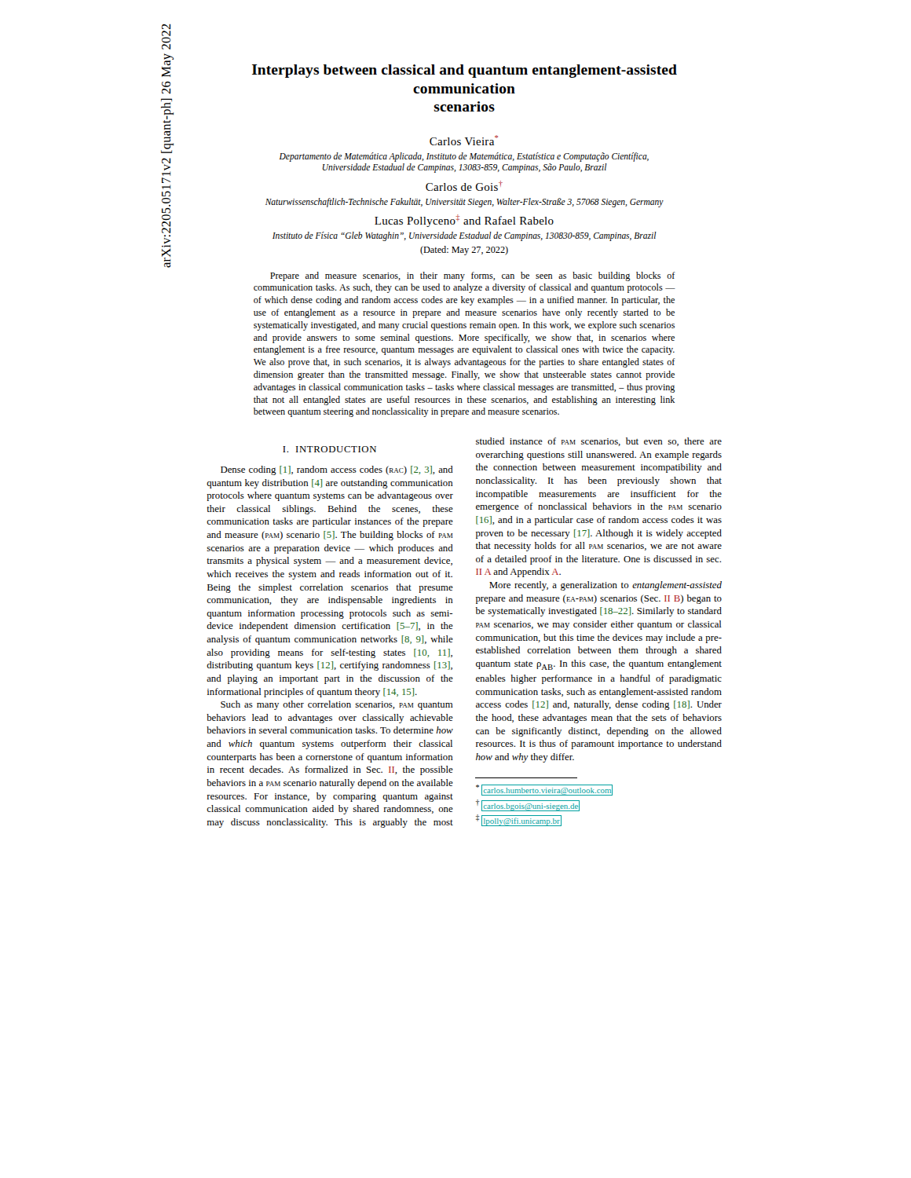arXiv:2205.05171v2 [quant-ph] 26 May 2022
Interplays between classical and quantum entanglement-assisted communication
scenarios
Carlos Vieira*
Departamento de Matemática Aplicada, Instituto de Matemática, Estatística e Computação Científica,
Universidade Estadual de Campinas, 13083-859, Campinas, São Paulo, Brazil
Carlos de Gois†
Naturwissenschaftlich-Technische Fakultät, Universität Siegen, Walter-Flex-Straße 3, 57068 Siegen, Germany
Lucas Pollyceno‡ and Rafael Rabelo
Instituto de Física “Gleb Wataghin”, Universidade Estadual de Campinas, 130830-859, Campinas, Brazil
(Dated: May 27, 2022)
Prepare and measure scenarios, in their many forms, can be seen as basic building blocks of communication tasks. As such, they can be used to analyze a diversity of classical and quantum protocols — of which dense coding and random access codes are key examples — in a unified manner. In particular, the use of entanglement as a resource in prepare and measure scenarios have only recently started to be systematically investigated, and many crucial questions remain open. In this work, we explore such scenarios and provide answers to some seminal questions. More specifically, we show that, in scenarios where entanglement is a free resource, quantum messages are equivalent to classical ones with twice the capacity. We also prove that, in such scenarios, it is always advantageous for the parties to share entangled states of dimension greater than the transmitted message. Finally, we show that unsteerable states cannot provide advantages in classical communication tasks – tasks where classical messages are transmitted, – thus proving that not all entangled states are useful resources in these scenarios, and establishing an interesting link between quantum steering and nonclassicality in prepare and measure scenarios.
I. Introduction
Dense coding [1], random access codes (rac) [2, 3], and quantum key distribution [4] are outstanding communication protocols where quantum systems can be advantageous over their classical siblings. Behind the scenes, these communication tasks are particular instances of the prepare and measure (pam) scenario [5]. The building blocks of pam scenarios are a preparation device — which produces and transmits a physical system — and a measurement device, which receives the system and reads information out of it. Being the simplest correlation scenarios that presume communication, they are indispensable ingredients in quantum information processing protocols such as semi-device independent dimension certification [5–7], in the analysis of quantum communication networks [8, 9], while also providing means for self-testing states [10, 11], distributing quantum keys [12], certifying randomness [13], and playing an important part in the discussion of the informational principles of quantum theory [14, 15].
Such as many other correlation scenarios, pam quantum behaviors lead to advantages over classically achievable behaviors in several communication tasks. To determine how and which quantum systems outperform their classical counterparts has been a cornerstone of quantum information in recent decades. As formalized in Sec. II, the possible behaviors in a pam scenario naturally depend on the available resources. For instance, by comparing quantum against classical communication aided by shared randomness, one may discuss nonclassicality. This is arguably the most studied instance of pam scenarios, but even so, there are overarching questions still unanswered. An example regards the connection between measurement incompatibility and nonclassicality. It has been previously shown that incompatible measurements are insufficient for the emergence of nonclassical behaviors in the pam scenario [16], and in a particular case of random access codes it was proven to be necessary [17]. Although it is widely accepted that necessity holds for all pam scenarios, we are not aware of a detailed proof in the literature. One is discussed in sec. II A and Appendix A.
More recently, a generalization to entanglement-assisted prepare and measure (ea-pam) scenarios (Sec. II B) began to be systematically investigated [18–22]. Similarly to standard pam scenarios, we may consider either quantum or classical communication, but this time the devices may include a pre-established correlation between them through a shared quantum state ρAB. In this case, the quantum entanglement enables higher performance in a handful of paradigmatic communication tasks, such as entanglement-assisted random access codes [12] and, naturally, dense coding [18]. Under the hood, these advantages mean that the sets of behaviors can be significantly distinct, depending on the allowed resources. It is thus of paramount importance to understand how and why they differ.
* carlos.humberto.vieira@outlook.com
† carlos.bgois@uni-siegen.de
‡ lpolly@ifi.unicamp.br